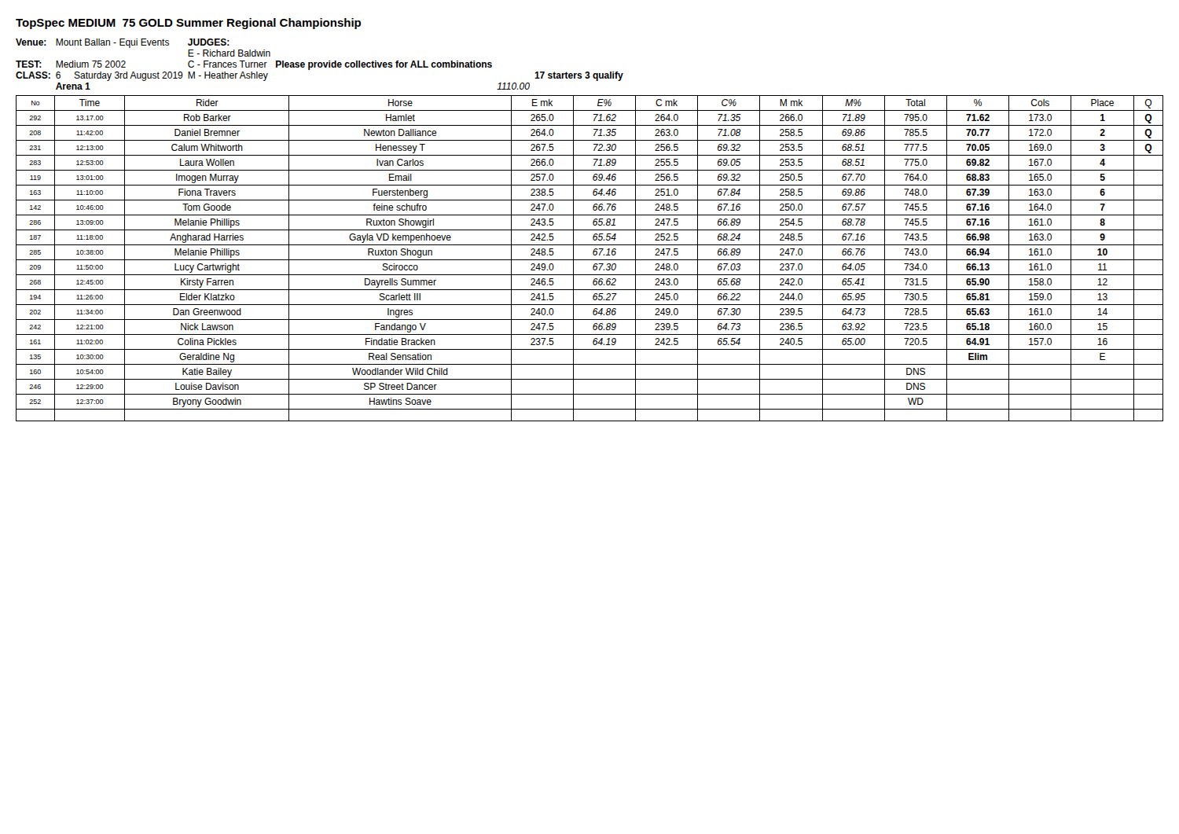TopSpec MEDIUM 75 GOLD Summer Regional Championship
| Venue: | Mount Ballan - Equi Events | JUDGES: | | | |
| | | E - Richard Baldwin | | | |
| TEST: | Medium 75 2002 | C - Frances Turner | Please provide collectives for ALL combinations | | |
| CLASS: | 6 Saturday 3rd August 2019 | M - Heather Ashley | | | 17 starters 3 qualify |
| | Arena 1 | | | 1110.00 | |
| No | Time | Rider | Horse | E mk | E% | C mk | C% | M mk | M% | Total | % | Cols | Place | Q |
| --- | --- | --- | --- | --- | --- | --- | --- | --- | --- | --- | --- | --- | --- | --- |
| 292 | 13.17.00 | Rob Barker | Hamlet | 265.0 | 71.62 | 264.0 | 71.35 | 266.0 | 71.89 | 795.0 | 71.62 | 173.0 | 1 | Q |
| 208 | 11:42:00 | Daniel Bremner | Newton Dalliance | 264.0 | 71.35 | 263.0 | 71.08 | 258.5 | 69.86 | 785.5 | 70.77 | 172.0 | 2 | Q |
| 231 | 12:13:00 | Calum Whitworth | Henessey T | 267.5 | 72.30 | 256.5 | 69.32 | 253.5 | 68.51 | 777.5 | 70.05 | 169.0 | 3 | Q |
| 283 | 12:53:00 | Laura Wollen | Ivan Carlos | 266.0 | 71.89 | 255.5 | 69.05 | 253.5 | 68.51 | 775.0 | 69.82 | 167.0 | 4 | |
| 119 | 13:01:00 | Imogen Murray | Email | 257.0 | 69.46 | 256.5 | 69.32 | 250.5 | 67.70 | 764.0 | 68.83 | 165.0 | 5 | |
| 163 | 11:10:00 | Fiona Travers | Fuerstenberg | 238.5 | 64.46 | 251.0 | 67.84 | 258.5 | 69.86 | 748.0 | 67.39 | 163.0 | 6 | |
| 142 | 10:46:00 | Tom Goode | feine schufro | 247.0 | 66.76 | 248.5 | 67.16 | 250.0 | 67.57 | 745.5 | 67.16 | 164.0 | 7 | |
| 286 | 13:09:00 | Melanie Phillips | Ruxton Showgirl | 243.5 | 65.81 | 247.5 | 66.89 | 254.5 | 68.78 | 745.5 | 67.16 | 161.0 | 8 | |
| 187 | 11:18:00 | Angharad Harries | Gayla VD kempenhoeve | 242.5 | 65.54 | 252.5 | 68.24 | 248.5 | 67.16 | 743.5 | 66.98 | 163.0 | 9 | |
| 285 | 10:38:00 | Melanie Phillips | Ruxton Shogun | 248.5 | 67.16 | 247.5 | 66.89 | 247.0 | 66.76 | 743.0 | 66.94 | 161.0 | 10 | |
| 209 | 11:50:00 | Lucy Cartwright | Scirocco | 249.0 | 67.30 | 248.0 | 67.03 | 237.0 | 64.05 | 734.0 | 66.13 | 161.0 | 11 | |
| 268 | 12:45:00 | Kirsty Farren | Dayrells Summer | 246.5 | 66.62 | 243.0 | 65.68 | 242.0 | 65.41 | 731.5 | 65.90 | 158.0 | 12 | |
| 194 | 11:26:00 | Elder Klatzko | Scarlett III | 241.5 | 65.27 | 245.0 | 66.22 | 244.0 | 65.95 | 730.5 | 65.81 | 159.0 | 13 | |
| 202 | 11:34:00 | Dan Greenwood | Ingres | 240.0 | 64.86 | 249.0 | 67.30 | 239.5 | 64.73 | 728.5 | 65.63 | 161.0 | 14 | |
| 242 | 12:21:00 | Nick Lawson | Fandango V | 247.5 | 66.89 | 239.5 | 64.73 | 236.5 | 63.92 | 723.5 | 65.18 | 160.0 | 15 | |
| 161 | 11:02:00 | Colina Pickles | Findatie Bracken | 237.5 | 64.19 | 242.5 | 65.54 | 240.5 | 65.00 | 720.5 | 64.91 | 157.0 | 16 | |
| 135 | 10:30:00 | Geraldine Ng | Real Sensation | | | | | | | | Elim | | E | |
| 160 | 10:54:00 | Katie Bailey | Woodlander Wild Child | | | | | | | DNS | | | | |
| 246 | 12:29:00 | Louise Davison | SP Street Dancer | | | | | | | DNS | | | | |
| 252 | 12:37:00 | Bryony Goodwin | Hawtins Soave | | | | | | | WD | | | | |